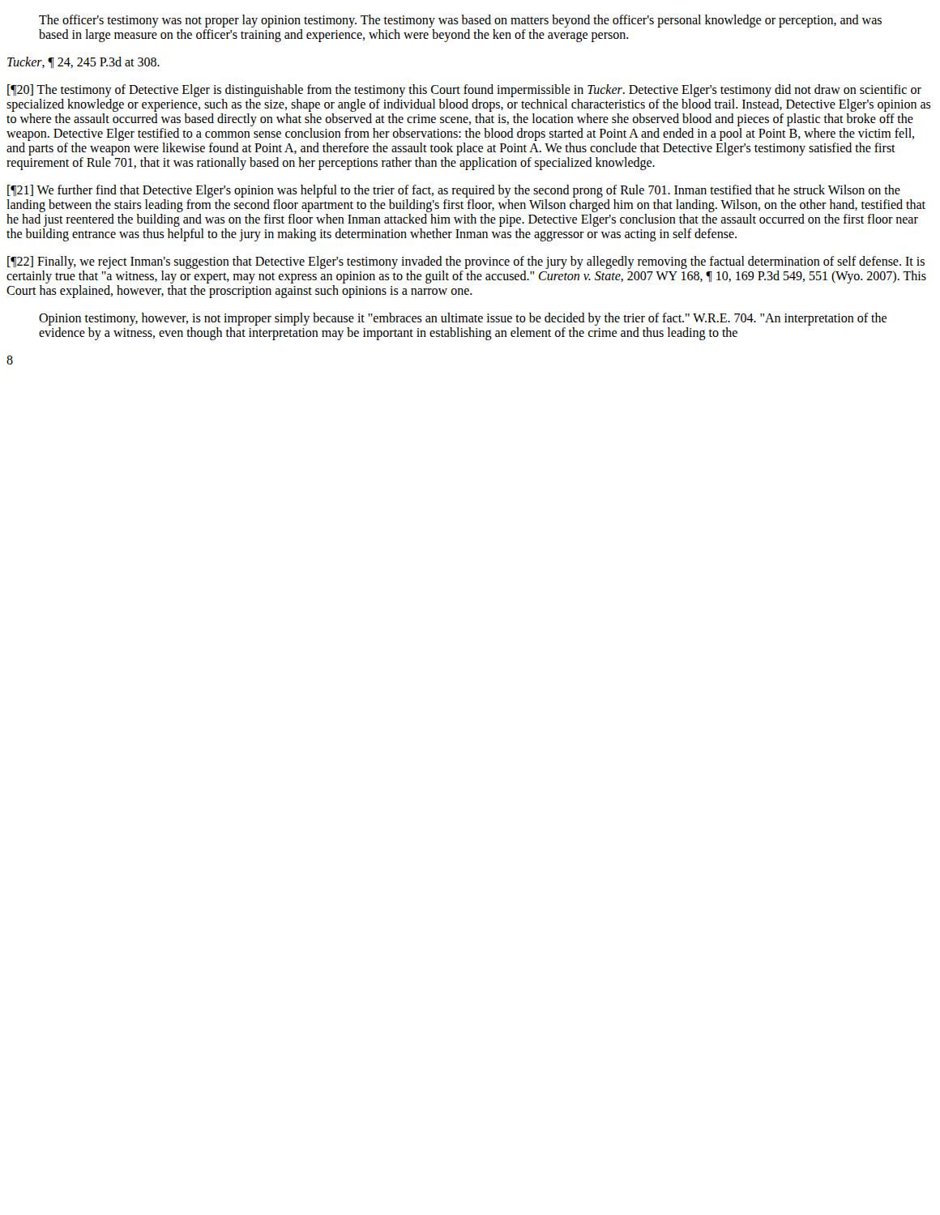The officer's testimony was not proper lay opinion testimony. The testimony was based on matters beyond the officer's personal knowledge or perception, and was based in large measure on the officer's training and experience, which were beyond the ken of the average person.
Tucker, ¶ 24, 245 P.3d at 308.
[¶20] The testimony of Detective Elger is distinguishable from the testimony this Court found impermissible in Tucker. Detective Elger's testimony did not draw on scientific or specialized knowledge or experience, such as the size, shape or angle of individual blood drops, or technical characteristics of the blood trail. Instead, Detective Elger's opinion as to where the assault occurred was based directly on what she observed at the crime scene, that is, the location where she observed blood and pieces of plastic that broke off the weapon. Detective Elger testified to a common sense conclusion from her observations: the blood drops started at Point A and ended in a pool at Point B, where the victim fell, and parts of the weapon were likewise found at Point A, and therefore the assault took place at Point A. We thus conclude that Detective Elger's testimony satisfied the first requirement of Rule 701, that it was rationally based on her perceptions rather than the application of specialized knowledge.
[¶21] We further find that Detective Elger's opinion was helpful to the trier of fact, as required by the second prong of Rule 701. Inman testified that he struck Wilson on the landing between the stairs leading from the second floor apartment to the building's first floor, when Wilson charged him on that landing. Wilson, on the other hand, testified that he had just reentered the building and was on the first floor when Inman attacked him with the pipe. Detective Elger's conclusion that the assault occurred on the first floor near the building entrance was thus helpful to the jury in making its determination whether Inman was the aggressor or was acting in self defense.
[¶22] Finally, we reject Inman's suggestion that Detective Elger's testimony invaded the province of the jury by allegedly removing the factual determination of self defense. It is certainly true that "a witness, lay or expert, may not express an opinion as to the guilt of the accused." Cureton v. State, 2007 WY 168, ¶ 10, 169 P.3d 549, 551 (Wyo. 2007). This Court has explained, however, that the proscription against such opinions is a narrow one.
Opinion testimony, however, is not improper simply because it "embraces an ultimate issue to be decided by the trier of fact." W.R.E. 704. "An interpretation of the evidence by a witness, even though that interpretation may be important in establishing an element of the crime and thus leading to the
8